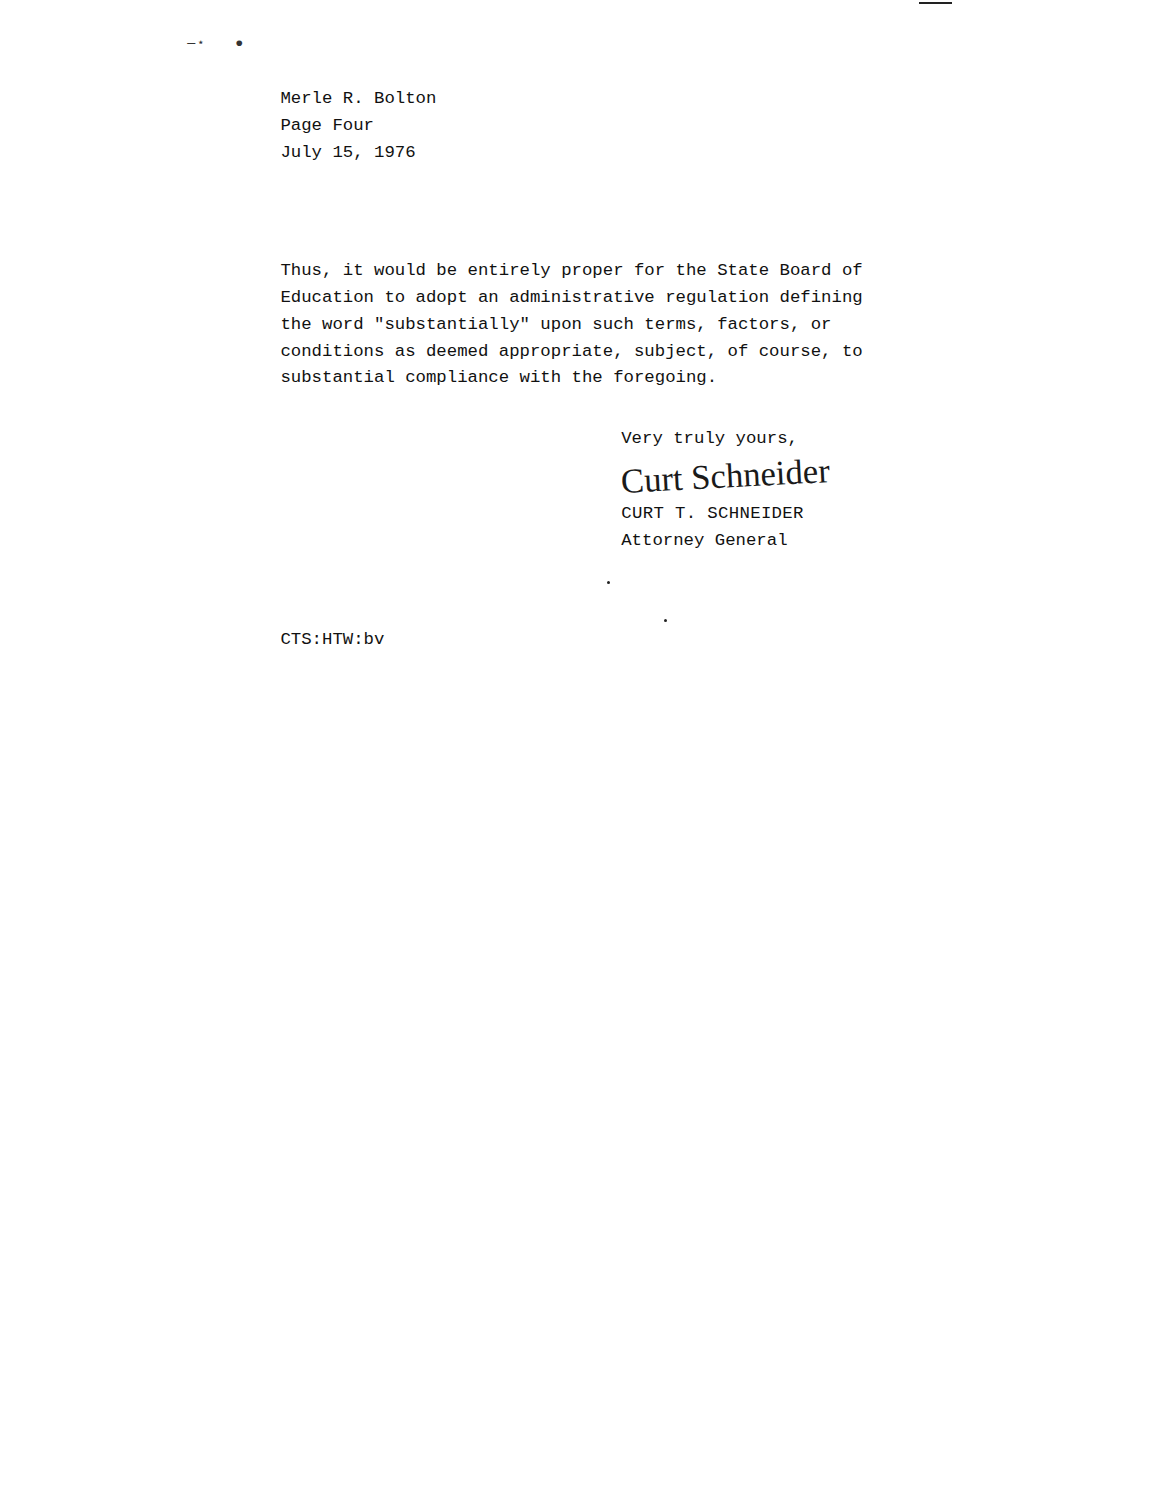—⋆ ●
Merle R. Bolton Page Four July 15, 1976
Thus, it would be entirely proper for the State Board of Education to adopt an administrative regulation defining the word "substantially" upon such terms, factors, or conditions as deemed appropriate, subject, of course, to substantial compliance with the foregoing.
Very truly yours,
Curt Schneider
CURT T. SCHNEIDER
Attorney General
CTS:HTW:bv